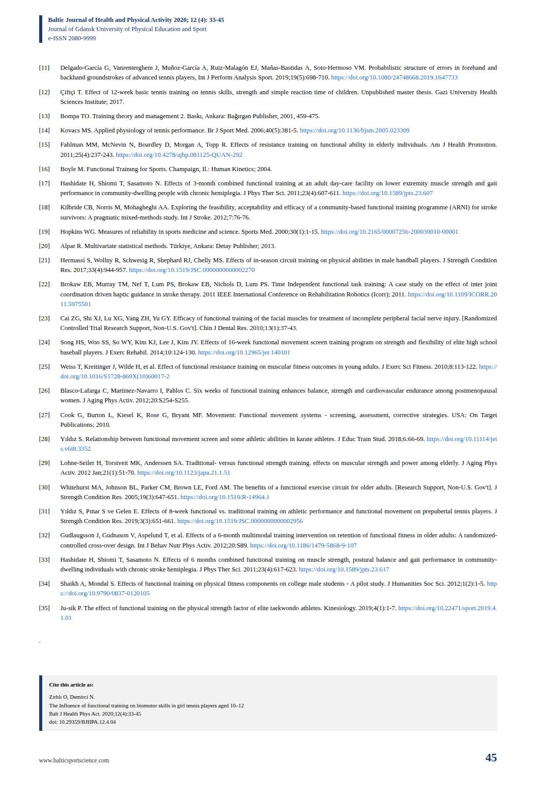Baltic Journal of Health and Physical Activity 2020; 12 (4): 33-45
Journal of Gdansk University of Physical Education and Sport
e-ISSN 2080-9999
Delgado-García G, Vanrenterghem J, Muñoz-García A, Ruiz-Malagón EJ, Mañas-Bastidas A, Soto-Hermoso VM. Probabilistic structure of errors in forehand and backhand groundstrokes of advanced tennis players, Int J Perform Analysis Sport. 2019;19(5):698-710. https://doi.org/10.1080/24748668.2019.1647733
Çiftçi T. Effect of 12-week basic tennis training on tennis skills, strength and simple reaction time of children. Unpublished master thesis. Gazi University Health Sciences Institute; 2017.
Bompa TO. Training theory and management 2. Baskı, Ankara: Bağırgan Publisher, 2001, 459-475.
Kovacs MS. Applied physiology of tennis performance. Br J Sport Med. 2006;40(5):381-5. https://doi.org/10.1136/bjsm.2005.023309
Fahlman MM, McNevin N, Boardley D, Morgan A, Topp R. Effects of resistance training on functional ability in elderly individuals. Am J Health Promotion. 2011;25(4):237-243. https://doi.org/10.4278/ajhp.081125-QUAN-292
Boyle M. Functional Trainıng for Sports. Champaign, Il.: Human Kinetics; 2004.
Hashidate H, Shiomi T, Sasamoto N. Effects of 3-month combined functional training at an adult day-care facility on lower extremity muscle strength and gait performance in community-dwelling people with chronic hemiplegia. J Phys Ther Sci. 2011;23(4):607-611. https://doi.org/10.1589/jpts.23.607
Kilbride CB, Norris M, Mohagheghi AA. Exploring the feasibility, acceptability and efficacy of a community-based functional training programme (ARNI) for stroke survivors: A pragmatic mixed-methods study. Int J Stroke. 2012;7:76-76.
Hopkins WG. Measures of reliability in sports medicine and science. Sports Med. 2000;30(1):1-15. https://doi.org/10.2165/00007256-200030010-00001
Alpar R. Multivariate statistical methods. Türkiye, Ankara: Detay Publisher; 2013.
Hermassi S, Wollny R, Schwesig R, Shephard RJ, Chelly MS. Effects of in-season circuit training on physical abilities in male handball players. J Strength Condition Res. 2017;33(4):944-957. https://doi.org/10.1519/JSC.0000000000002270
Brokaw EB, Murray TM, Nef T, Lum PS, Brokaw EB, Nichols D, Lum PS. Time Independent functional task training: A case study on the effect of inter joint coordination driven haptic guidance in stroke therapy. 2011 IEEE International Conference on Rehabilitation Robotics (Icorr); 2011. https://doi.org/10.1109/ICORR.2011.5975501
Cai ZG, Shi XJ, Lu XG, Yang ZH, Yu GY. Efficacy of functional training of the facial muscles for treatment of incomplete peripheral facial nerve injury. [Randomized Controlled Trial Research Support, Non-U.S. Gov't]. Chin J Dental Res. 2010;13(1):37-43.
Song HS, Woo SS, So WY, Kim KJ, Lee J, Kim JY. Effects of 16-week functional movement screen training program on strength and flexibility of elite high school baseball players. J Exerc Rehabil. 2014;10:124-130. https://doi.org/10.12965/jer.140101
Weiss T, Kreitinger J, Wilde H, et al. Effect of functional resistance training on muscular fitness outcomes in young adults. J Exerc Sci Fitness. 2010;8:113-122. https://doi.org/10.1016/S1728-869X(10)60017-2
Blasco-Lafarga C, Martinez-Navarro I, Pablos C. Six weeks of functional training enhances balance, strength and cardiovascular endurance among postmenopausal women. J Aging Phys Activ. 2012;20:S254-S255.
Cook G, Burton L, Kiesel K, Rose G, Bryant MF. Movement: Functional movement systems - screening, assessment, corrective strategies. USA: On Target Publications; 2010.
Yıldız S. Relationship between functional movement screen and some athletic abilities in karate athletes. J Educ Train Stud. 2018;6:66-69. https://doi.org/10.11114/jets.v6i8.3352
Lohne-Seiler H, Torstveit MK, Anderssen SA. Traditional- versus functional strength training. effects on muscular strength and power among elderly. J Aging Phys Activ. 2012 Jan;21(1):51-70. https://doi.org/10.1123/japa.21.1.51
Whitehurst MA, Johnson BL, Parker CM, Brown LE, Ford AM. The benefits of a functional exercise circuit for older adults. [Research Support, Non-U.S. Gov't]. J Strength Condition Res. 2005;19(3):647-651. https://doi.org/10.1519/R-14964.1
Yıldız S, Pınar S ve Gelen E. Effects of 8-week functional vs. traditional training on athletic performance and functional movement on prepubertal tennis players. J Strength Condition Res. 2019;3(3):651-661. https://doi.org/10.1519/JSC.0000000000002956
Gudlaugsson J, Gudnason V, Aspelund T, et al. Effects of a 6-month multimodal training intervention on retention of functional fitness in older adults: A randomized-controlled cross-over design. Int J Behav Nutr Phys Activ. 2012;20:S89. https://doi.org/10.1186/1479-5868-9-107
Hashidate H, Shiomi T, Sasamoto N. Effects of 6 months combined functional training on muscle strength, postural balance and gait performance in community-dwelling individuals with chronic stroke hemiplegia. J Phys Ther Sci. 2011;23(4):617-623. https://doi.org/10.1589/jpts.23.617
Shaikh A, Mondal S. Effects of functional training on physical fitness components on college male students - A pilot study. J Humanities Soc Sci. 2012;1(2):1-5. https://doi.org/10.9790/0837-0120105
Ju-sik P. The effect of functional training on the physical strength factor of elite taekwondo athletes. Kinesiology. 2019;4(1):1-7. https://doi.org/10.22471/sport.2019.4.1.01
.
Cite this article as:
Zırhlı O, Demirci N.
The Influence of functional training on biomotor skills in girl tennis players aged 10–12
Balt J Health Phys Act. 2020;12(4):33-45
doi: 10.29359/BJHPA.12.4.04
www.balticsportscience.com
45